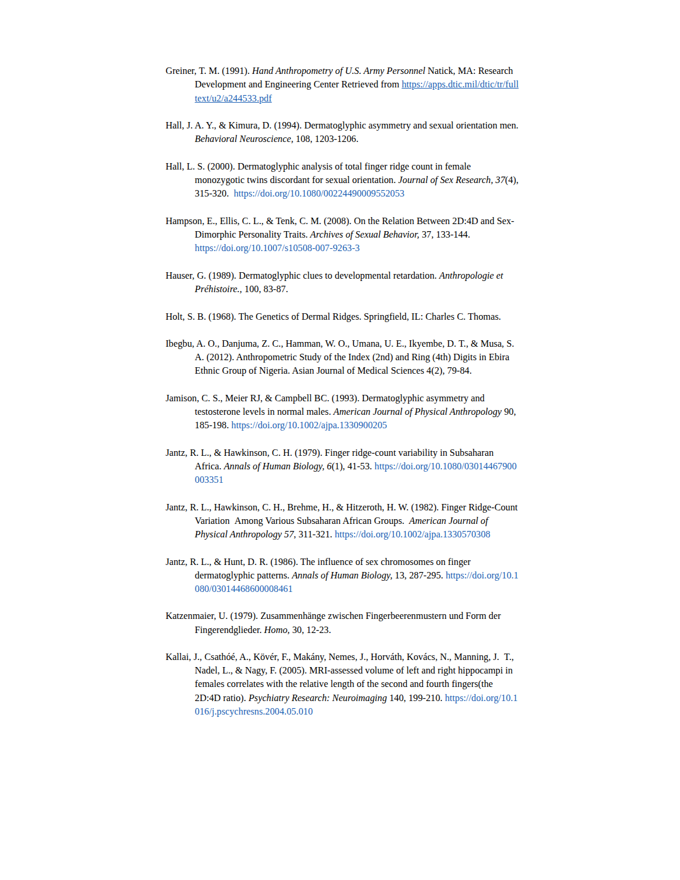Greiner, T. M. (1991). Hand Anthropometry of U.S. Army Personnel Natick, MA: Research Development and Engineering Center Retrieved from https://apps.dtic.mil/dtic/tr/fulltext/u2/a244533.pdf
Hall, J. A. Y., & Kimura, D. (1994). Dermatoglyphic asymmetry and sexual orientation men. Behavioral Neuroscience, 108, 1203-1206.
Hall, L. S. (2000). Dermatoglyphic analysis of total finger ridge count in female monozygotic twins discordant for sexual orientation. Journal of Sex Research, 37(4), 315-320. https://doi.org/10.1080/00224490009552053
Hampson, E., Ellis, C. L., & Tenk, C. M. (2008). On the Relation Between 2D:4D and Sex-Dimorphic Personality Traits. Archives of Sexual Behavior, 37, 133-144. https://doi.org/10.1007/s10508-007-9263-3
Hauser, G. (1989). Dermatoglyphic clues to developmental retardation. Anthropologie et Préhistoire., 100, 83-87.
Holt, S. B. (1968). The Genetics of Dermal Ridges. Springfield, IL: Charles C. Thomas.
Ibegbu, A. O., Danjuma, Z. C., Hamman, W. O., Umana, U. E., Ikyembe, D. T., & Musa, S. A. (2012). Anthropometric Study of the Index (2nd) and Ring (4th) Digits in Ebira Ethnic Group of Nigeria. Asian Journal of Medical Sciences 4(2), 79-84.
Jamison, C. S., Meier RJ, & Campbell BC. (1993). Dermatoglyphic asymmetry and testosterone levels in normal males. American Journal of Physical Anthropology 90, 185-198. https://doi.org/10.1002/ajpa.1330900205
Jantz, R. L., & Hawkinson, C. H. (1979). Finger ridge-count variability in Subsaharan Africa. Annals of Human Biology, 6(1), 41-53. https://doi.org/10.1080/03014467900003351
Jantz, R. L., Hawkinson, C. H., Brehme, H., & Hitzeroth, H. W. (1982). Finger Ridge-Count Variation Among Various Subsaharan African Groups. American Journal of Physical Anthropology 57, 311-321. https://doi.org/10.1002/ajpa.1330570308
Jantz, R. L., & Hunt, D. R. (1986). The influence of sex chromosomes on finger dermatoglyphic patterns. Annals of Human Biology, 13, 287-295. https://doi.org/10.1080/03014468600008461
Katzenmaier, U. (1979). Zusammenhänge zwischen Fingerbeerenmustern und Form der Fingerendglieder. Homo, 30, 12-23.
Kallai, J., Csathóé, A., Kövér, F., Makány, Nemes, J., Horváth, Kovács, N., Manning, J. T., Nadel, L., & Nagy, F. (2005). MRI-assessed volume of left and right hippocampi in females correlates with the relative length of the second and fourth fingers(the 2D:4D ratio). Psychiatry Research: Neuroimaging 140, 199-210. https://doi.org/10.1016/j.pscychresns.2004.05.010